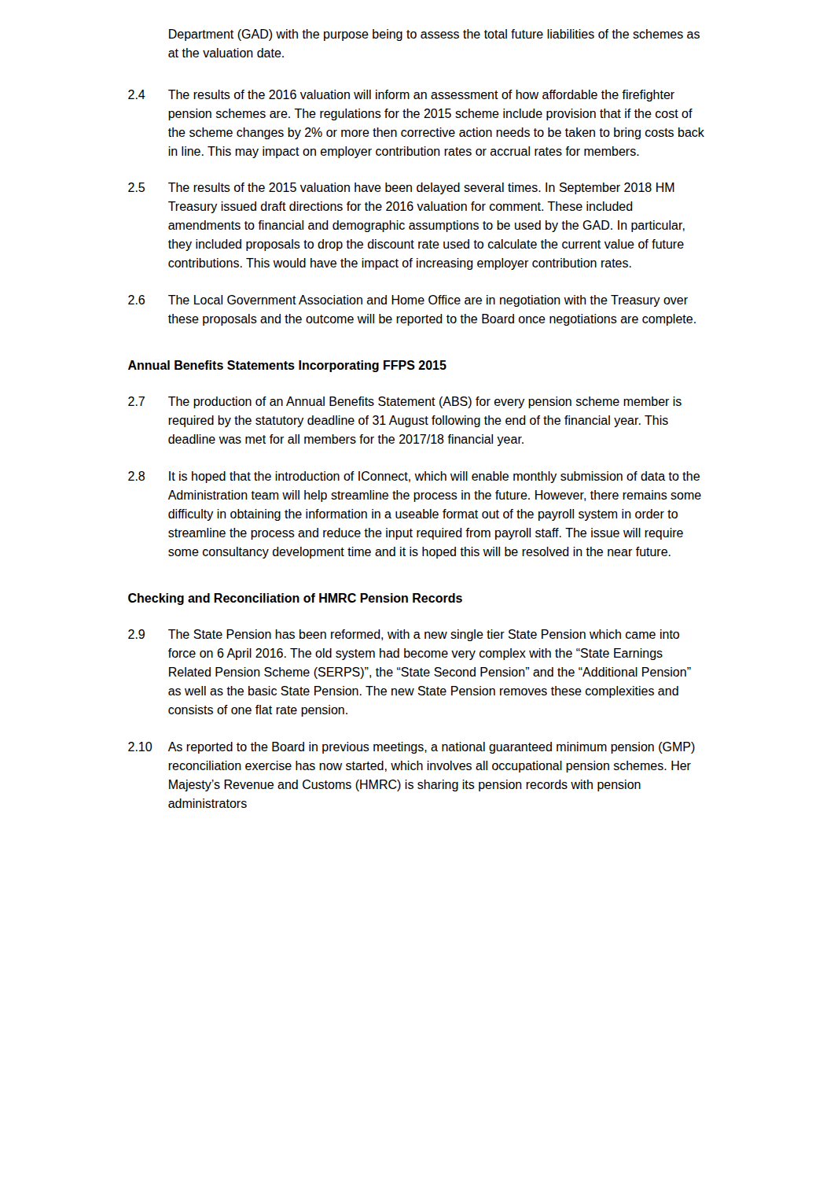Department (GAD) with the purpose being to assess the total future liabilities of the schemes as at the valuation date.
2.4
The results of the 2016 valuation will inform an assessment of how affordable the firefighter pension schemes are. The regulations for the 2015 scheme include provision that if the cost of the scheme changes by 2% or more then corrective action needs to be taken to bring costs back in line. This may impact on employer contribution rates or accrual rates for members.
2.5
The results of the 2015 valuation have been delayed several times. In September 2018 HM Treasury issued draft directions for the 2016 valuation for comment. These included amendments to financial and demographic assumptions to be used by the GAD. In particular, they included proposals to drop the discount rate used to calculate the current value of future contributions. This would have the impact of increasing employer contribution rates.
2.6
The Local Government Association and Home Office are in negotiation with the Treasury over these proposals and the outcome will be reported to the Board once negotiations are complete.
Annual Benefits Statements Incorporating FFPS 2015
2.7
The production of an Annual Benefits Statement (ABS) for every pension scheme member is required by the statutory deadline of 31 August following the end of the financial year. This deadline was met for all members for the 2017/18 financial year.
2.8
It is hoped that the introduction of IConnect, which will enable monthly submission of data to the Administration team will help streamline the process in the future. However, there remains some difficulty in obtaining the information in a useable format out of the payroll system in order to streamline the process and reduce the input required from payroll staff. The issue will require some consultancy development time and it is hoped this will be resolved in the near future.
Checking and Reconciliation of HMRC Pension Records
2.9
The State Pension has been reformed, with a new single tier State Pension which came into force on 6 April 2016. The old system had become very complex with the “State Earnings Related Pension Scheme (SERPS)”, the “State Second Pension” and the “Additional Pension” as well as the basic State Pension. The new State Pension removes these complexities and consists of one flat rate pension.
2.10
As reported to the Board in previous meetings, a national guaranteed minimum pension (GMP) reconciliation exercise has now started, which involves all occupational pension schemes. Her Majesty’s Revenue and Customs (HMRC) is sharing its pension records with pension administrators